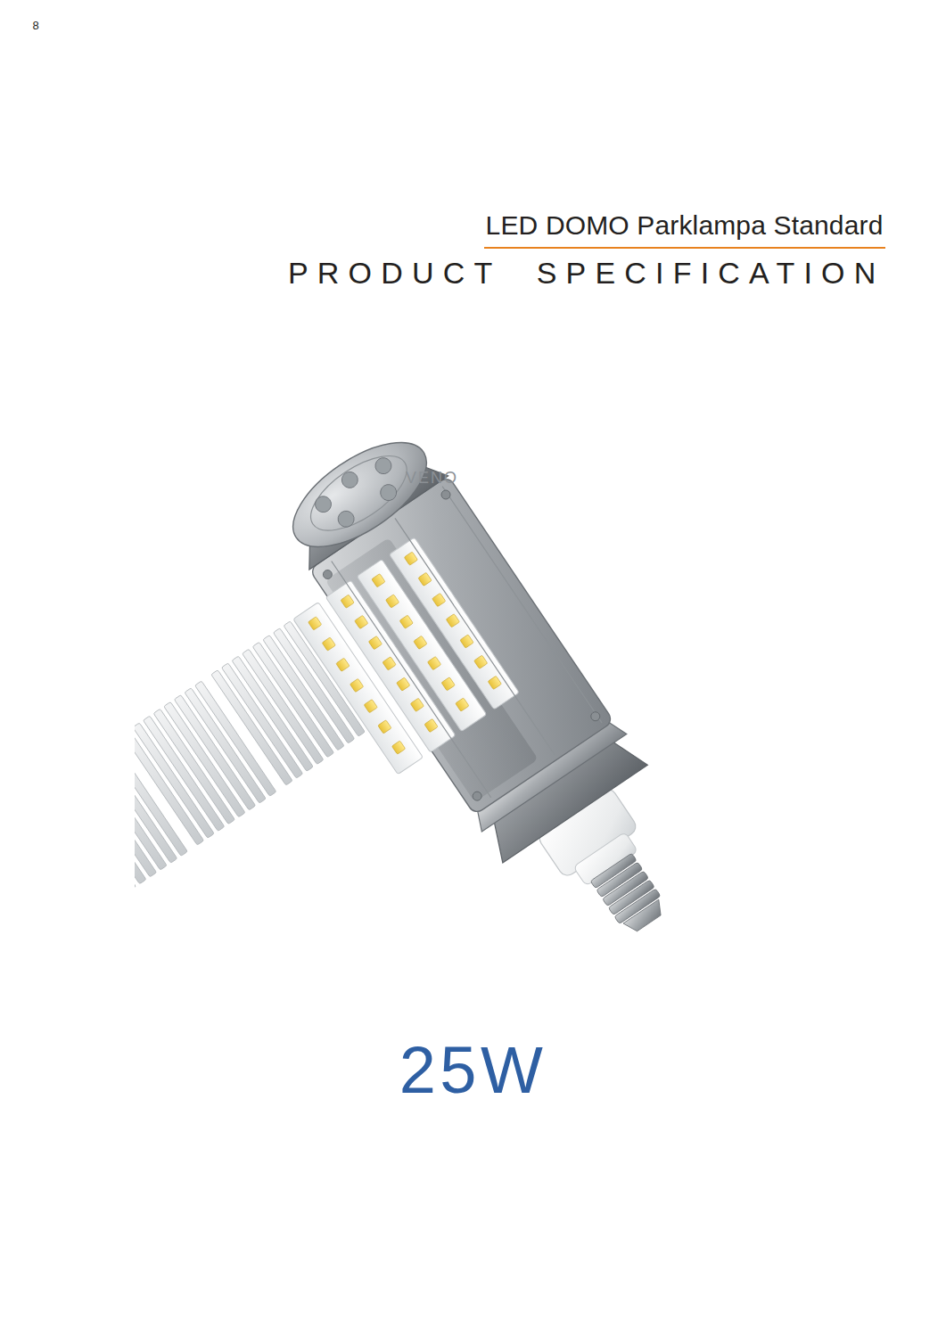8
LED DOMO Parklampa Standard
PRODUCT SPECIFICATION
VENO
LED DOMO Parklampa Standard lamp
25W